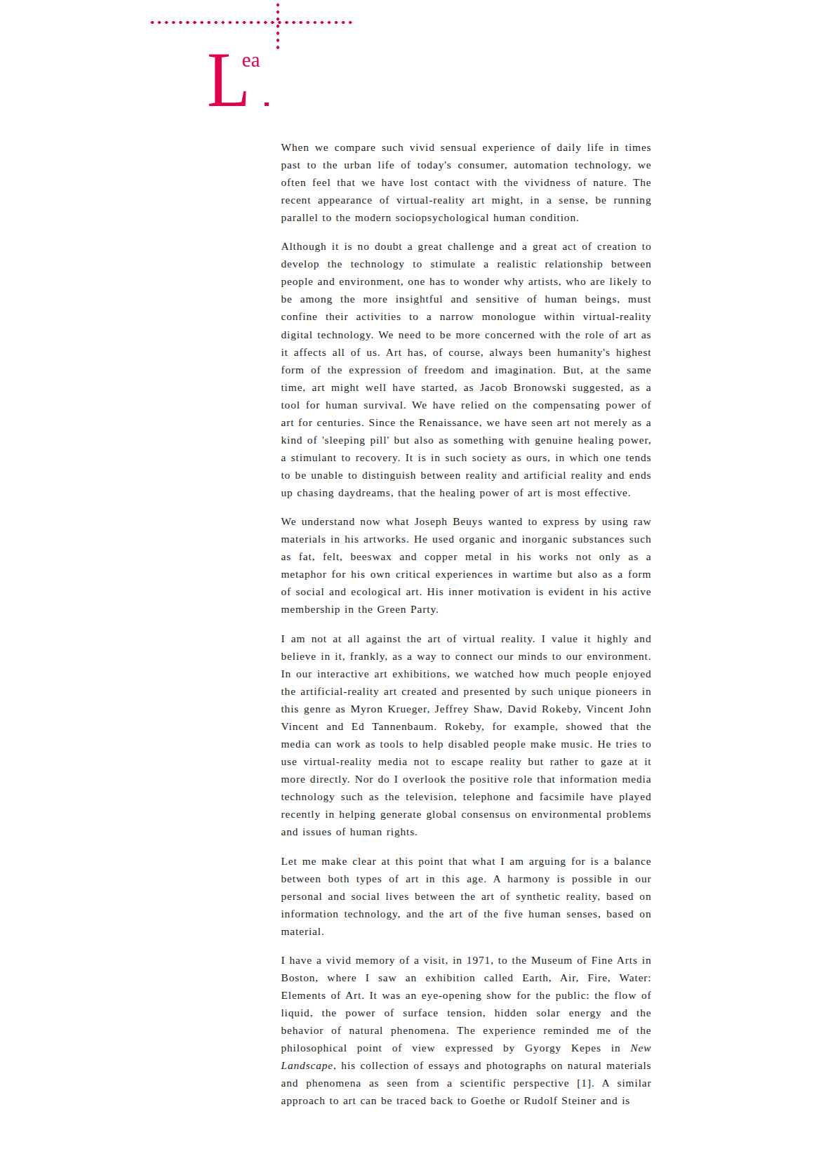Lea
When we compare such vivid sensual experience of daily life in times past to the urban life of today's consumer, automation technology, we often feel that we have lost contact with the vividness of nature. The recent appearance of virtual-reality art might, in a sense, be running parallel to the modern sociopsychological human condition.
Although it is no doubt a great challenge and a great act of creation to develop the technology to stimulate a realistic relationship between people and environment, one has to wonder why artists, who are likely to be among the more insightful and sensitive of human beings, must confine their activities to a narrow monologue within virtual-reality digital technology. We need to be more concerned with the role of art as it affects all of us. Art has, of course, always been humanity's highest form of the expression of freedom and imagination. But, at the same time, art might well have started, as Jacob Bronowski suggested, as a tool for human survival. We have relied on the compensating power of art for centuries. Since the Renaissance, we have seen art not merely as a kind of 'sleeping pill' but also as something with genuine healing power, a stimulant to recovery. It is in such society as ours, in which one tends to be unable to distinguish between reality and artificial reality and ends up chasing daydreams, that the healing power of art is most effective.
We understand now what Joseph Beuys wanted to express by using raw materials in his artworks. He used organic and inorganic substances such as fat, felt, beeswax and copper metal in his works not only as a metaphor for his own critical experiences in wartime but also as a form of social and ecological art. His inner motivation is evident in his active membership in the Green Party.
I am not at all against the art of virtual reality. I value it highly and believe in it, frankly, as a way to connect our minds to our environment. In our interactive art exhibitions, we watched how much people enjoyed the artificial-reality art created and presented by such unique pioneers in this genre as Myron Krueger, Jeffrey Shaw, David Rokeby, Vincent John Vincent and Ed Tannenbaum. Rokeby, for example, showed that the media can work as tools to help disabled people make music. He tries to use virtual-reality media not to escape reality but rather to gaze at it more directly. Nor do I overlook the positive role that information media technology such as the television, telephone and facsimile have played recently in helping generate global consensus on environmental problems and issues of human rights.
Let me make clear at this point that what I am arguing for is a balance between both types of art in this age. A harmony is possible in our personal and social lives between the art of synthetic reality, based on information technology, and the art of the five human senses, based on material.
I have a vivid memory of a visit, in 1971, to the Museum of Fine Arts in Boston, where I saw an exhibition called Earth, Air, Fire, Water: Elements of Art. It was an eye-opening show for the public: the flow of liquid, the power of surface tension, hidden solar energy and the behavior of natural phenomena. The experience reminded me of the philosophical point of view expressed by Gyorgy Kepes in New Landscape, his collection of essays and photographs on natural materials and phenomena as seen from a scientific perspective [1]. A similar approach to art can be traced back to Goethe or Rudolf Steiner and is